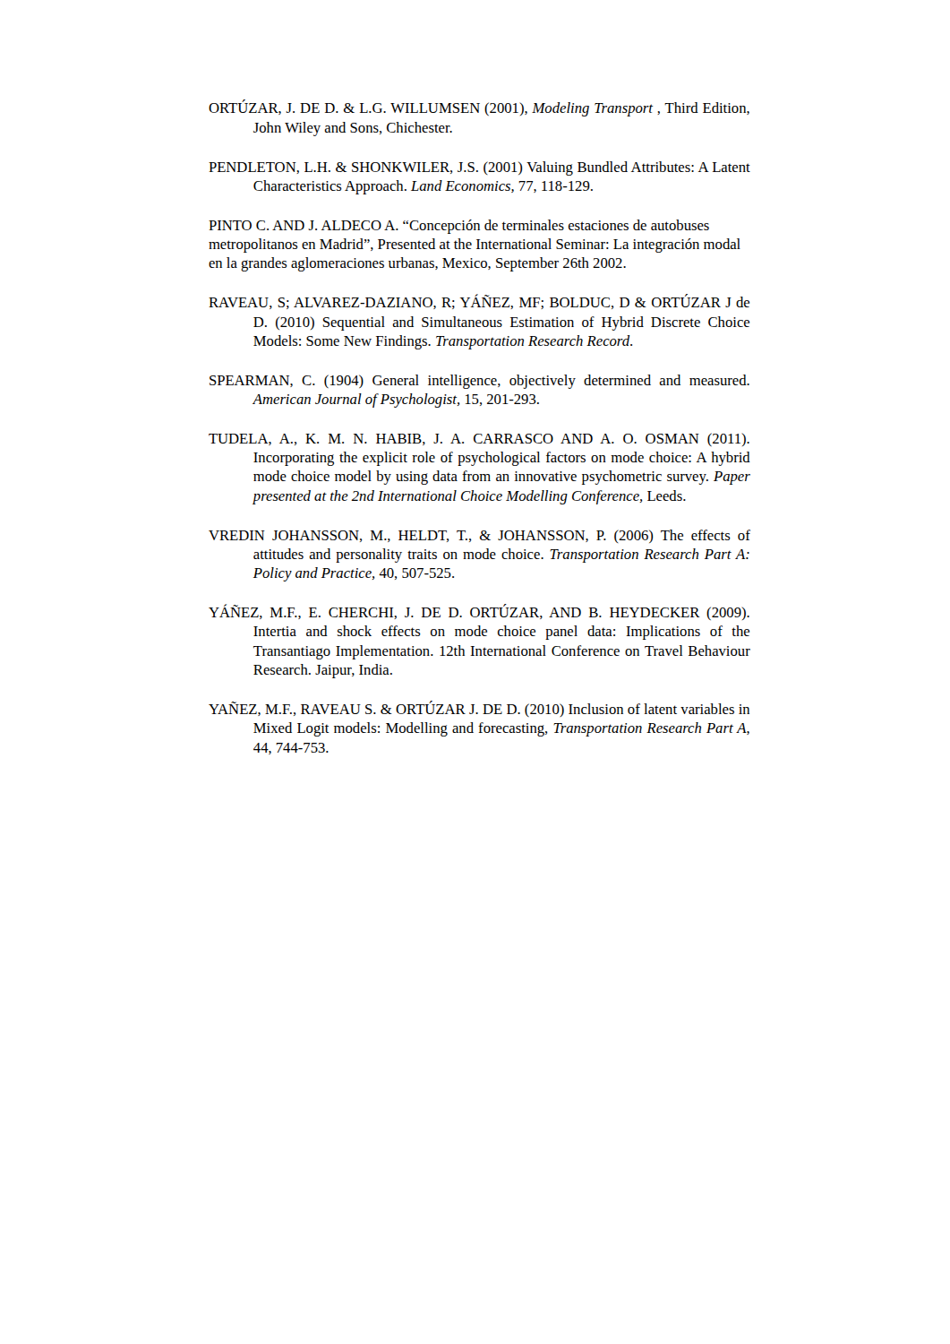ORTÚZAR, J. DE D. & L.G. WILLUMSEN (2001), Modeling Transport , Third Edition, John Wiley and Sons, Chichester.
PENDLETON, L.H. & SHONKWILER, J.S. (2001) Valuing Bundled Attributes: A Latent Characteristics Approach. Land Economics, 77, 118-129.
PINTO C. AND J. ALDECO A. “Concepción de terminales estaciones de autobuses metropolitanos en Madrid”, Presented at the International Seminar: La integración modal en la grandes aglomeraciones urbanas, Mexico, September 26th 2002.
RAVEAU, S; ALVAREZ-DAZIANO, R; YÁÑEZ, MF; BOLDUC, D & ORTÚZAR J de D. (2010) Sequential and Simultaneous Estimation of Hybrid Discrete Choice Models: Some New Findings. Transportation Research Record.
SPEARMAN, C. (1904) General intelligence, objectively determined and measured. American Journal of Psychologist, 15, 201-293.
TUDELA, A., K. M. N. HABIB, J. A. CARRASCO AND A. O. OSMAN (2011). Incorporating the explicit role of psychological factors on mode choice: A hybrid mode choice model by using data from an innovative psychometric survey. Paper presented at the 2nd International Choice Modelling Conference, Leeds.
VREDIN JOHANSSON, M., HELDT, T., & JOHANSSON, P. (2006) The effects of attitudes and personality traits on mode choice. Transportation Research Part A: Policy and Practice, 40, 507-525.
YÁÑEZ, M.F., E. CHERCHI, J. DE D. ORTÚZAR, AND B. HEYDECKER (2009). Intertia and shock effects on mode choice panel data: Implications of the Transantiago Implementation. 12th International Conference on Travel Behaviour Research. Jaipur, India.
YAÑEZ, M.F., RAVEAU S. & ORTÚZAR J. DE D. (2010) Inclusion of latent variables in Mixed Logit models: Modelling and forecasting, Transportation Research Part A, 44, 744-753.